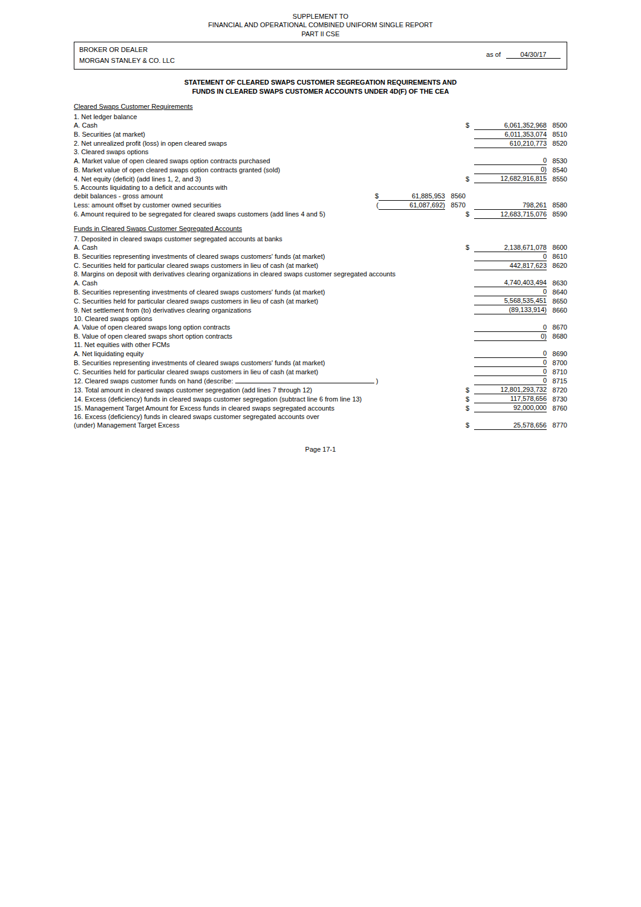SUPPLEMENT TO
FINANCIAL AND OPERATIONAL COMBINED UNIFORM SINGLE REPORT
PART II CSE
BROKER OR DEALER
MORGAN STANLEY & CO. LLC
as of 04/30/17
STATEMENT OF CLEARED SWAPS CUSTOMER SEGREGATION REQUIREMENTS AND
FUNDS IN CLEARED SWAPS CUSTOMER ACCOUNTS UNDER 4D(F) OF THE CEA
Cleared Swaps Customer Requirements
| 1. Net ledger balance | | | |
| A. Cash | $ | 6,061,352,968 | 8500 |
| B. Securities (at market) | | 6,011,353,074 | 8510 |
| 2. Net unrealized profit (loss) in open cleared swaps | | 610,210,773 | 8520 |
| 3. Cleared swaps options | | | |
| A. Market value of open cleared swaps option contracts purchased | | 0 | 8530 |
| B. Market value of open cleared swaps option contracts granted (sold) | | 0) | 8540 |
| 4. Net equity (deficit) (add lines 1, 2, and 3) | $ | 12,682,916,815 | 8550 |
| 5. Accounts liquidating to a deficit and accounts with | | | |
| debit balances - gross amount | $ | 61,885,953 | 8560 | | | |
| Less: amount offset by customer owned securities | ( | 61,087,692) | 8570 | | 798,261 | 8580 |
| 6. Amount required to be segregated for cleared swaps customers (add lines 4 and 5) | $ | 12,683,715,076 | 8590 |
Funds in Cleared Swaps Customer Segregated Accounts
| 7. Deposited in cleared swaps customer segregated accounts at banks | | | |
| A. Cash | $ | 2,138,671,078 | 8600 |
| B. Securities representing investments of cleared swaps customers' funds (at market) | | 0 | 8610 |
| C. Securities held for particular cleared swaps customers in lieu of cash (at market) | | 442,817,623 | 8620 |
| 8. Margins on deposit with derivatives clearing organizations in cleared swaps customer segregated accounts | | | |
| A. Cash | | 4,740,403,494 | 8630 |
| B. Securities representing investments of cleared swaps customers' funds (at market) | | 0 | 8640 |
| C. Securities held for particular cleared swaps customers in lieu of cash (at market) | | 5,568,535,451 | 8650 |
| 9. Net settlement from (to) derivatives clearing organizations | | (89,133,914) | 8660 |
| 10. Cleared swaps options | | | |
| A. Value of open cleared swaps long option contracts | | 0 | 8670 |
| B. Value of open cleared swaps short option contracts | | 0) | 8680 |
| 11. Net equities with other FCMs | | | |
| A. Net liquidating equity | | 0 | 8690 |
| B. Securities representing investments of cleared swaps customers' funds (at market) | | 0 | 8700 |
| C. Securities held for particular cleared swaps customers in lieu of cash (at market) | | 0 | 8710 |
| 12. Cleared swaps customer funds on hand (describe: ) | | 0 | 8715 |
| 13. Total amount in cleared swaps customer segregation (add lines 7 through 12) | $ | 12,801,293,732 | 8720 |
| 14. Excess (deficiency) funds in cleared swaps customer segregation (subtract line 6 from line 13) | $ | 117,578,656 | 8730 |
| 15. Management Target Amount for Excess funds in cleared swaps segregated accounts | $ | 92,000,000 | 8760 |
| 16. Excess (deficiency) funds in cleared swaps customer segregated accounts over | | | |
| (under) Management Target Excess | $ | 25,578,656 | 8770 |
Page 17-1